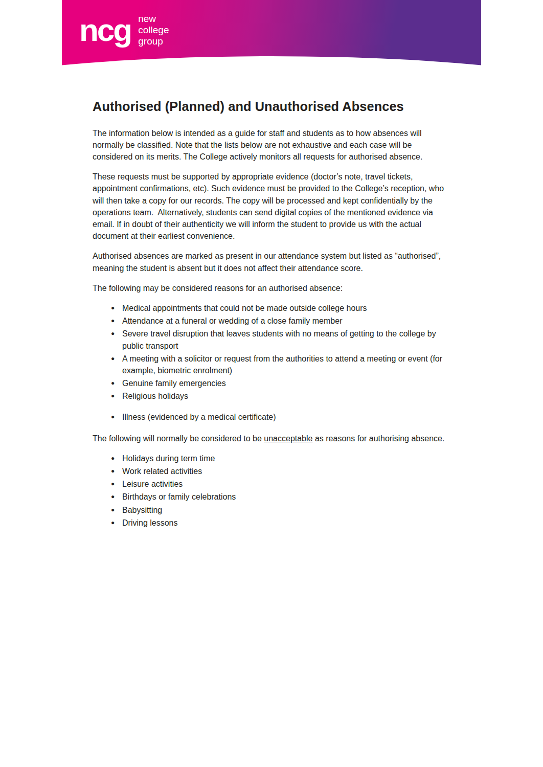ncg
new
college
group
Authorised (Planned) and Unauthorised Absences
The information below is intended as a guide for staff and students as to how absences will normally be classified. Note that the lists below are not exhaustive and each case will be considered on its merits. The College actively monitors all requests for authorised absence.
These requests must be supported by appropriate evidence (doctor’s note, travel tickets, appointment confirmations, etc). Such evidence must be provided to the College’s reception, who will then take a copy for our records. The copy will be processed and kept confidentially by the operations team. Alternatively, students can send digital copies of the mentioned evidence via email. If in doubt of their authenticity we will inform the student to provide us with the actual document at their earliest convenience.
Authorised absences are marked as present in our attendance system but listed as “authorised”, meaning the student is absent but it does not affect their attendance score.
The following may be considered reasons for an authorised absence:
Medical appointments that could not be made outside college hours
Attendance at a funeral or wedding of a close family member
Severe travel disruption that leaves students with no means of getting to the college by public transport
A meeting with a solicitor or request from the authorities to attend a meeting or event (for example, biometric enrolment)
Genuine family emergencies
Religious holidays
Illness (evidenced by a medical certificate)
The following will normally be considered to be unacceptable as reasons for authorising absence.
Holidays during term time
Work related activities
Leisure activities
Birthdays or family celebrations
Babysitting
Driving lessons